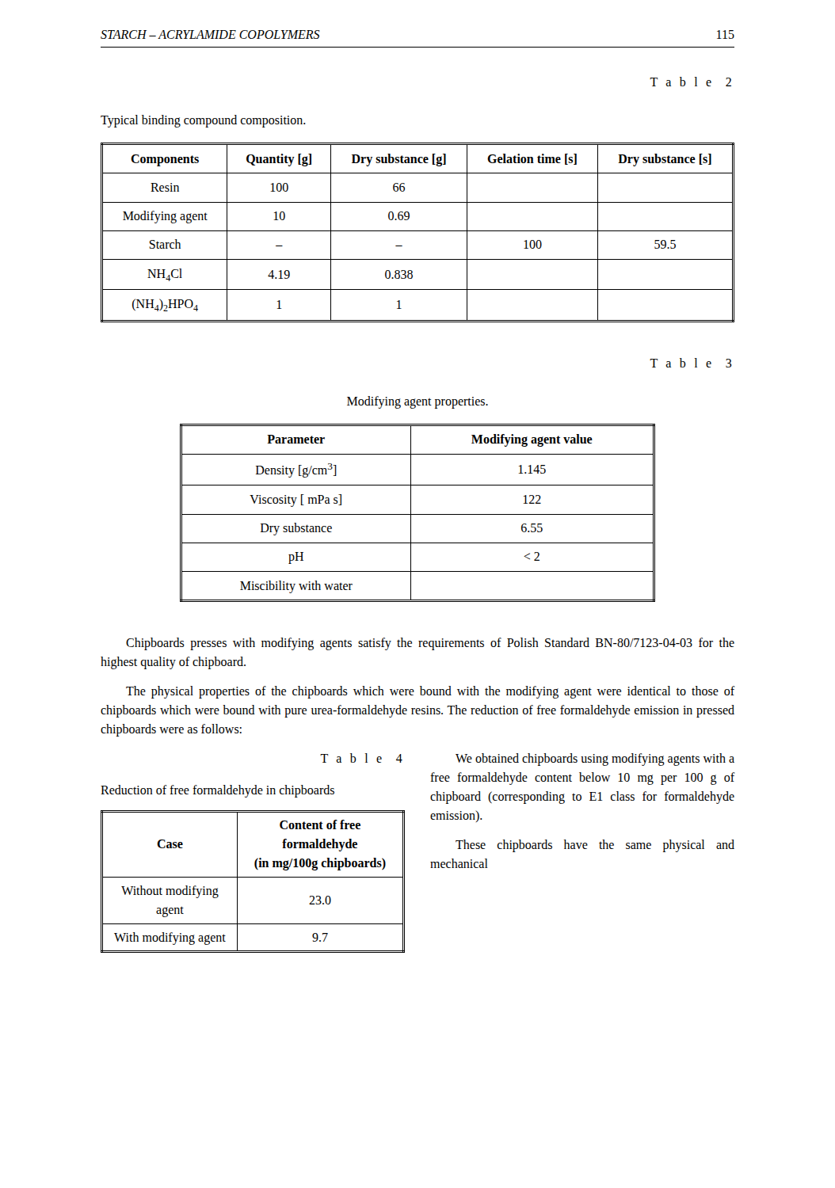STARCH – ACRYLAMIDE COPOLYMERS 115
T a b l e 2
Typical binding compound composition.
| Components | Quantity [g] | Dry substance [g] | Gelation time [s] | Dry substance [s] |
| --- | --- | --- | --- | --- |
| Resin | 100 | 66 | | |
| Modifying agent | 10 | 0.69 | | |
| Starch | – | – | 100 | 59.5 |
| NH 4 Cl | 4.19 | 0.838 | | |
| (NH 4 ) 2 HPO 4 | 1 | 1 | | |
T a b l e 3
Modifying agent properties.
| Parameter | Modifying agent value |
| --- | --- |
| Density [g/cm 3 ] | 1.145 |
| Viscosity [ mPa s] | 122 |
| Dry substance | 6.55 |
| pH | < 2 |
| Miscibility with water | |
Chipboards presses with modifying agents satisfy the requirements of Polish Standard BN-80/7123-04-03 for the highest quality of chipboard.
The physical properties of the chipboards which were bound with the modifying agent were identical to those of chipboards which were bound with pure urea-formaldehyde resins. The reduction of free formaldehyde emission in pressed chipboards were as follows:
T a b l e 4
Reduction of free formaldehyde in chipboards
| Case | Content of free formaldehyde (in mg/100g chipboards) |
| --- | --- |
| Without modifying agent | 23.0 |
| With modifying agent | 9.7 |
We obtained chipboards using modifying agents with a free formaldehyde content below 10 mg per 100 g of chipboard (corresponding to E1 class for formaldehyde emission).
These chipboards have the same physical and mechanical